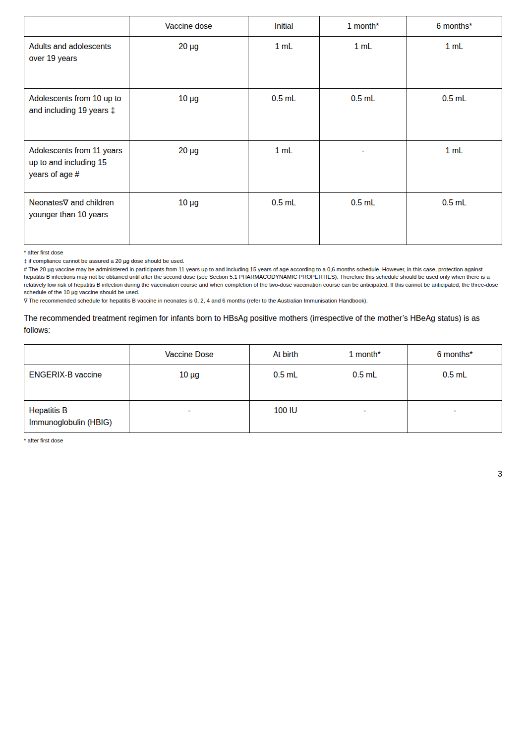| | Vaccine dose | Initial | 1 month* | 6 months* |
| --- | --- | --- | --- | --- |
| Adults and adolescents over 19 years | 20 µg | 1 mL | 1 mL | 1 mL |
| Adolescents from 10 up to and including 19 years ‡ | 10 µg | 0.5 mL | 0.5 mL | 0.5 mL |
| Adolescents from 11 years up to and including 15 years of age # | 20 µg | 1 mL | - | 1 mL |
| Neonates ∇ and children younger than 10 years | 10 µg | 0.5 mL | 0.5 mL | 0.5 mL |
* after first dose
‡ if compliance cannot be assured a 20 µg dose should be used.
# The 20 µg vaccine may be administered in participants from 11 years up to and including 15 years of age according to a 0,6 months schedule. However, in this case, protection against hepatitis B infections may not be obtained until after the second dose (see Section 5.1 PHARMACODYNAMIC PROPERTIES). Therefore this schedule should be used only when there is a relatively low risk of hepatitis B infection during the vaccination course and when completion of the two-dose vaccination course can be anticipated. If this cannot be anticipated, the three-dose schedule of the 10 µg vaccine should be used.
∇ The recommended schedule for hepatitis B vaccine in neonates is 0, 2, 4 and 6 months (refer to the Australian Immunisation Handbook).
The recommended treatment regimen for infants born to HBsAg positive mothers (irrespective of the mother’s HBeAg status) is as follows:
| | Vaccine Dose | At birth | 1 month* | 6 months* |
| --- | --- | --- | --- | --- |
| ENGERIX-B vaccine | 10 µg | 0.5 mL | 0.5 mL | 0.5 mL |
| Hepatitis B Immunoglobulin (HBIG) | - | 100 IU | - | - |
* after first dose
3